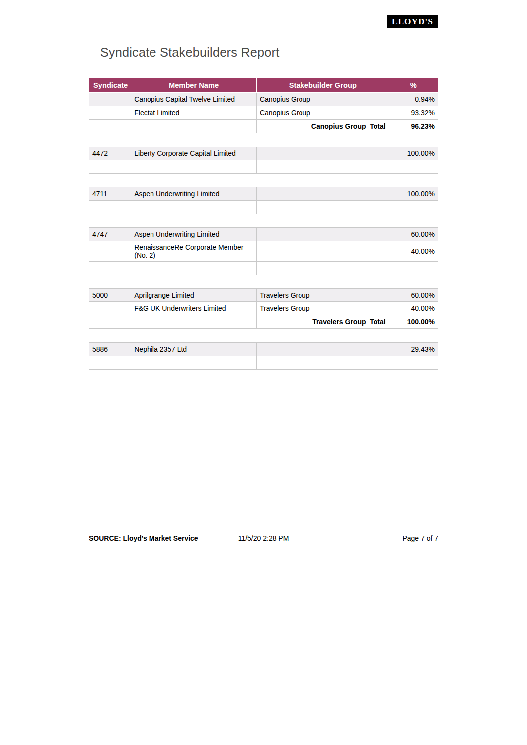LLOYD'S
Syndicate Stakebuilders Report
| Syndicate | Member Name | Stakebuilder Group | % |
| --- | --- | --- | --- |
| | Canopius Capital Twelve Limited | Canopius Group | 0.94% |
| | Flectat Limited | Canopius Group | 93.32% |
| | | Canopius Group Total | 96.23% |
| 4472 | Liberty Corporate Capital Limited | | 100.00% |
| 4711 | Aspen Underwriting Limited | | 100.00% |
| 4747 | Aspen Underwriting Limited | | 60.00% |
| | RenaissanceRe Corporate Member (No. 2) | | 40.00% |
| 5000 | Aprilgrange Limited | Travelers Group | 60.00% |
| | F&G UK Underwriters Limited | Travelers Group | 40.00% |
| | | Travelers Group Total | 100.00% |
| 5886 | Nephila 2357 Ltd | | 29.43% |
SOURCE: Lloyd's Market Service 11/5/20 2:28 PM Page 7 of 7